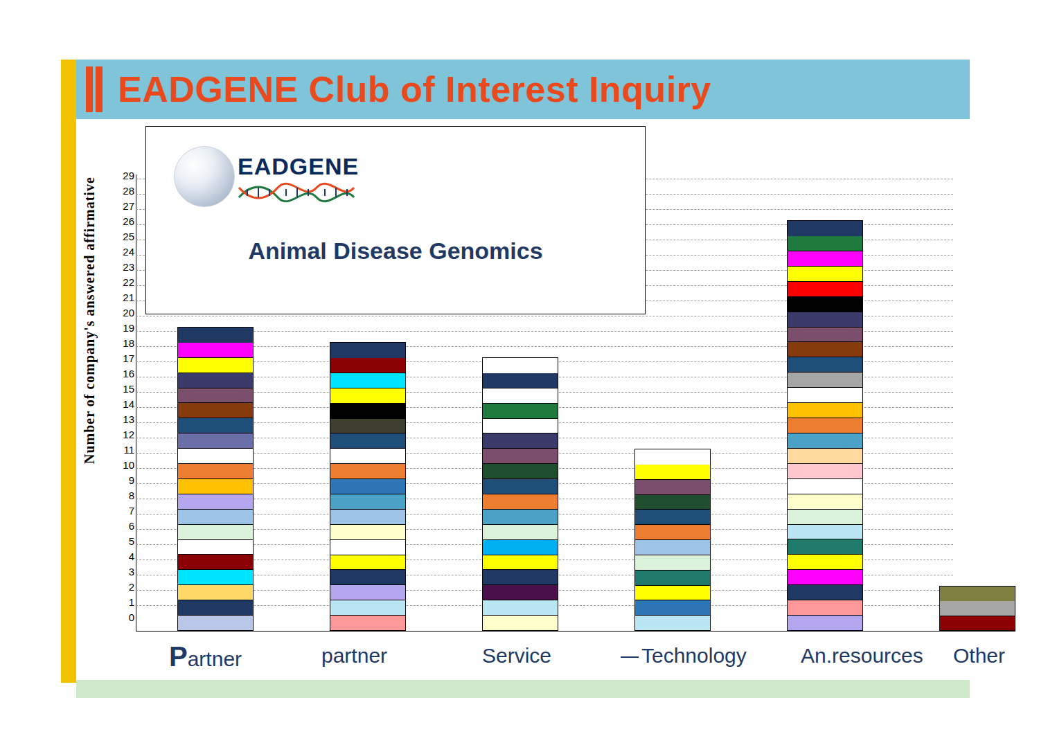EADGENE Club of Interest Inquiry
Number of company's answered affirmative
29
28
27
26
25
24
23
22
21
20
19
18
17
16
15
14
13
12
11
10
9
8
7
6
5
4
3
2
1
0
EADGENE
Animal Disease Genomics
Partner
partner
Service
Technology
An.resources
Other